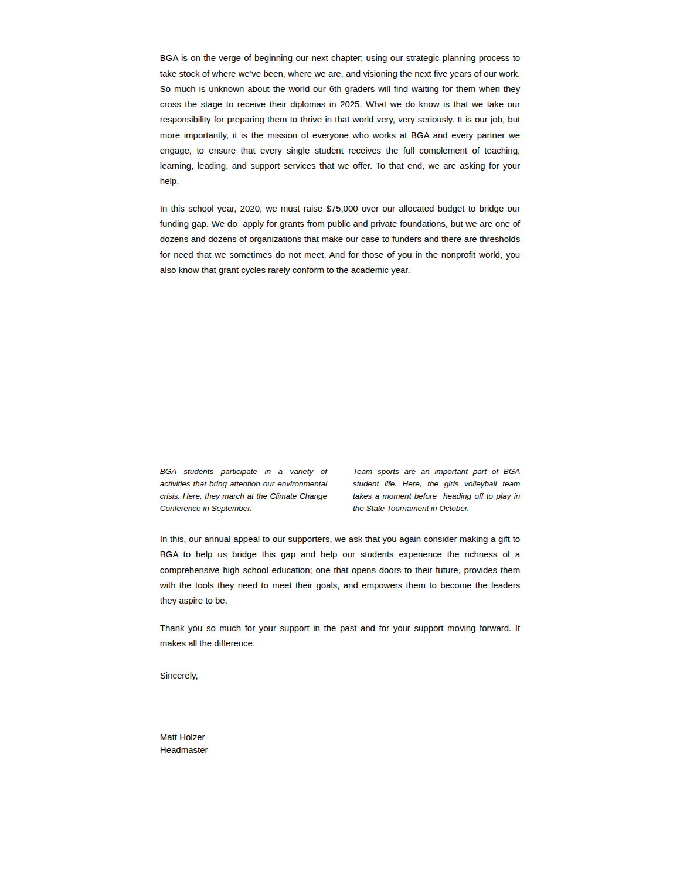BGA is on the verge of beginning our next chapter; using our strategic planning process to take stock of where we’ve been, where we are, and visioning the next five years of our work. So much is unknown about the world our 6th graders will find waiting for them when they cross the stage to receive their diplomas in 2025. What we do know is that we take our responsibility for preparing them to thrive in that world very, very seriously. It is our job, but more importantly, it is the mission of everyone who works at BGA and every partner we engage, to ensure that every single student receives the full complement of teaching, learning, leading, and support services that we offer. To that end, we are asking for your help.
In this school year, 2020, we must raise $75,000 over our allocated budget to bridge our funding gap. We do apply for grants from public and private foundations, but we are one of dozens and dozens of organizations that make our case to funders and there are thresholds for need that we sometimes do not meet. And for those of you in the nonprofit world, you also know that grant cycles rarely conform to the academic year.
| BGA students participate in a variety of activities that bring attention our environmental crisis. Here, they march at the Climate Change Conference in September. | Team sports are an important part of BGA student life. Here, the girls volleyball team takes a moment before heading off to play in the State Tournament in October. |
In this, our annual appeal to our supporters, we ask that you again consider making a gift to BGA to help us bridge this gap and help our students experience the richness of a comprehensive high school education; one that opens doors to their future, provides them with the tools they need to meet their goals, and empowers them to become the leaders they aspire to be.
Thank you so much for your support in the past and for your support moving forward. It makes all the difference.
Sincerely,
Matt Holzer
Headmaster